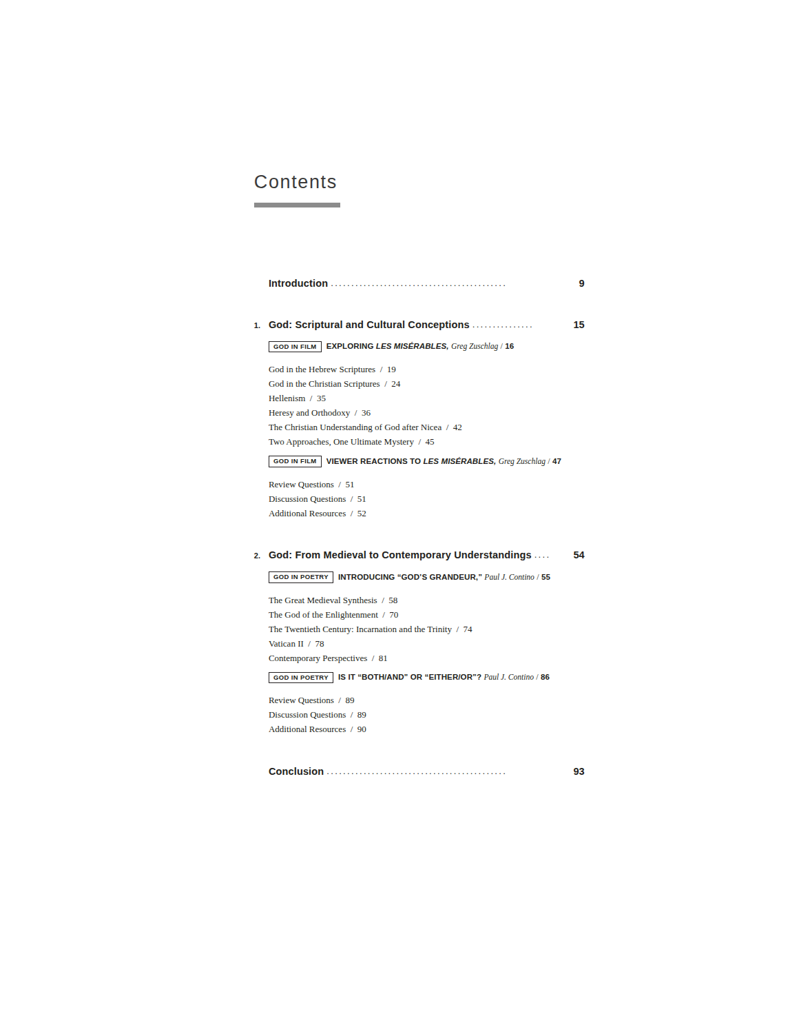Contents
Introduction ........................................... 9
1. God: Scriptural and Cultural Conceptions ............... 15
GOD IN FILM EXPLORING LES MISÉRABLES, Greg Zuschlag / 16
God in the Hebrew Scriptures / 19
God in the Christian Scriptures / 24
Hellenism / 35
Heresy and Orthodoxy / 36
The Christian Understanding of God after Nicea / 42
Two Approaches, One Ultimate Mystery / 45
GOD IN FILM VIEWER REACTIONS TO LES MISÉRABLES, Greg Zuschlag / 47
Review Questions / 51
Discussion Questions / 51
Additional Resources / 52
2. God: From Medieval to Contemporary Understandings .... 54
GOD IN POETRY INTRODUCING “GOD’S GRANDEUR,” Paul J. Contino / 55
The Great Medieval Synthesis / 58
The God of the Enlightenment / 70
The Twentieth Century: Incarnation and the Trinity / 74
Vatican II / 78
Contemporary Perspectives / 81
GOD IN POETRY IS IT “BOTH/AND” OR “EITHER/OR”? Paul J. Contino / 86
Review Questions / 89
Discussion Questions / 89
Additional Resources / 90
Conclusion ............................................ 93